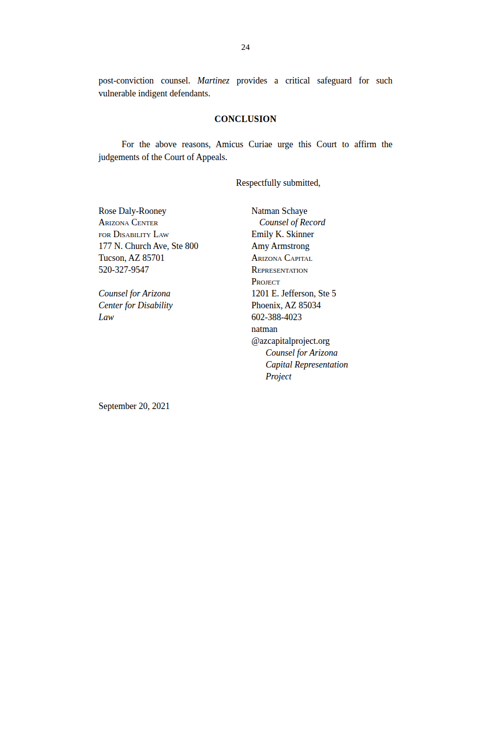24
post-conviction counsel. Martinez provides a critical safeguard for such vulnerable indigent defendants.
CONCLUSION
For the above reasons, Amicus Curiae urge this Court to affirm the judgements of the Court of Appeals.
Respectfully submitted,
| Rose Daly-Rooney Arizona Center for Disability Law 177 N. Church Ave, Ste 800 Tucson, AZ 85701 520-327-9547 Counsel for Arizona Center for Disability Law | Natman Schaye Counsel of Record Emily K. Skinner Amy Armstrong Arizona Capital Representation Project 1201 E. Jefferson, Ste 5 Phoenix, AZ 85034 602-388-4023 natman @azcapitalproject.org Counsel for Arizona Capital Representation Project |
September 20, 2021